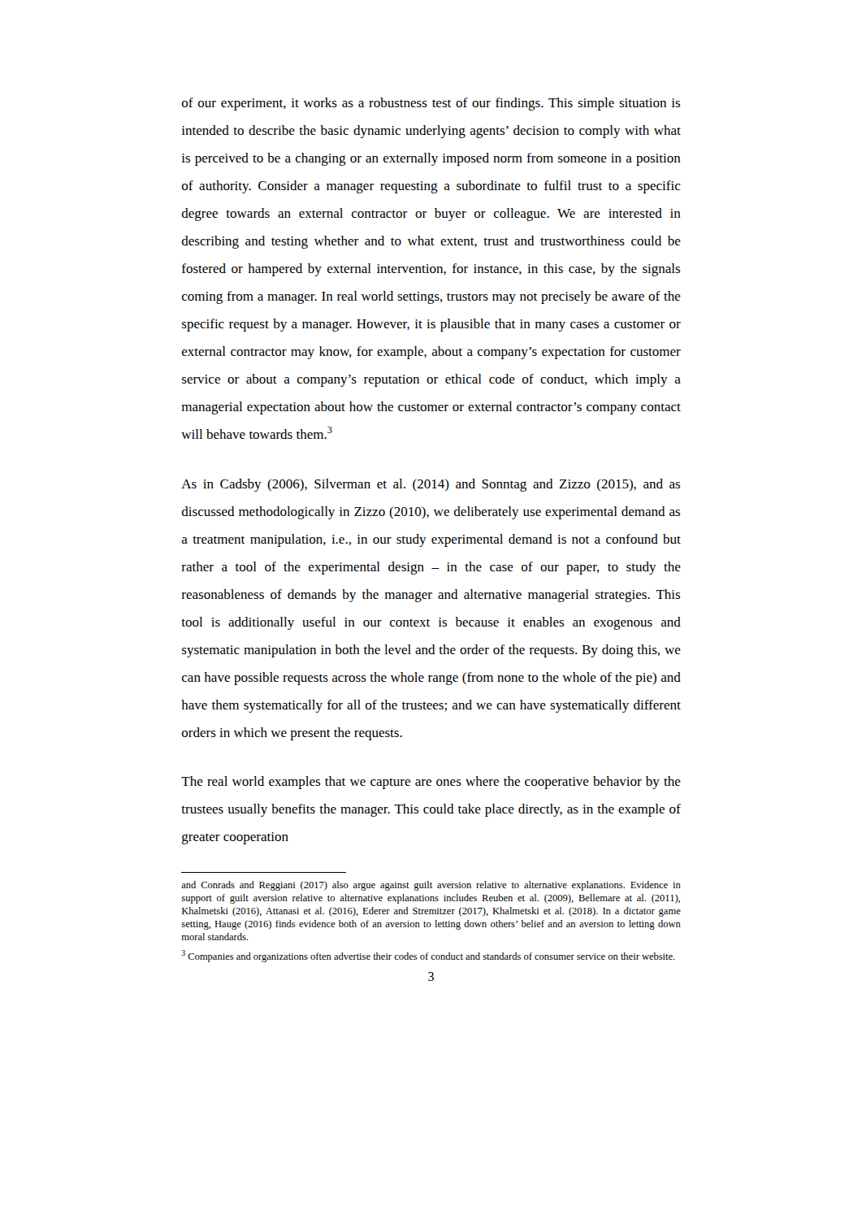of our experiment, it works as a robustness test of our findings. This simple situation is intended to describe the basic dynamic underlying agents’ decision to comply with what is perceived to be a changing or an externally imposed norm from someone in a position of authority. Consider a manager requesting a subordinate to fulfil trust to a specific degree towards an external contractor or buyer or colleague. We are interested in describing and testing whether and to what extent, trust and trustworthiness could be fostered or hampered by external intervention, for instance, in this case, by the signals coming from a manager. In real world settings, trustors may not precisely be aware of the specific request by a manager. However, it is plausible that in many cases a customer or external contractor may know, for example, about a company’s expectation for customer service or about a company’s reputation or ethical code of conduct, which imply a managerial expectation about how the customer or external contractor’s company contact will behave towards them.3
As in Cadsby (2006), Silverman et al. (2014) and Sonntag and Zizzo (2015), and as discussed methodologically in Zizzo (2010), we deliberately use experimental demand as a treatment manipulation, i.e., in our study experimental demand is not a confound but rather a tool of the experimental design – in the case of our paper, to study the reasonableness of demands by the manager and alternative managerial strategies. This tool is additionally useful in our context is because it enables an exogenous and systematic manipulation in both the level and the order of the requests. By doing this, we can have possible requests across the whole range (from none to the whole of the pie) and have them systematically for all of the trustees; and we can have systematically different orders in which we present the requests.
The real world examples that we capture are ones where the cooperative behavior by the trustees usually benefits the manager. This could take place directly, as in the example of greater cooperation
and Conrads and Reggiani (2017) also argue against guilt aversion relative to alternative explanations. Evidence in support of guilt aversion relative to alternative explanations includes Reuben et al. (2009), Bellemare at al. (2011), Khalmetski (2016), Attanasi et al. (2016), Ederer and Stremitzer (2017), Khalmetski et al. (2018). In a dictator game setting, Hauge (2016) finds evidence both of an aversion to letting down others’ belief and an aversion to letting down moral standards.
3 Companies and organizations often advertise their codes of conduct and standards of consumer service on their website.
3